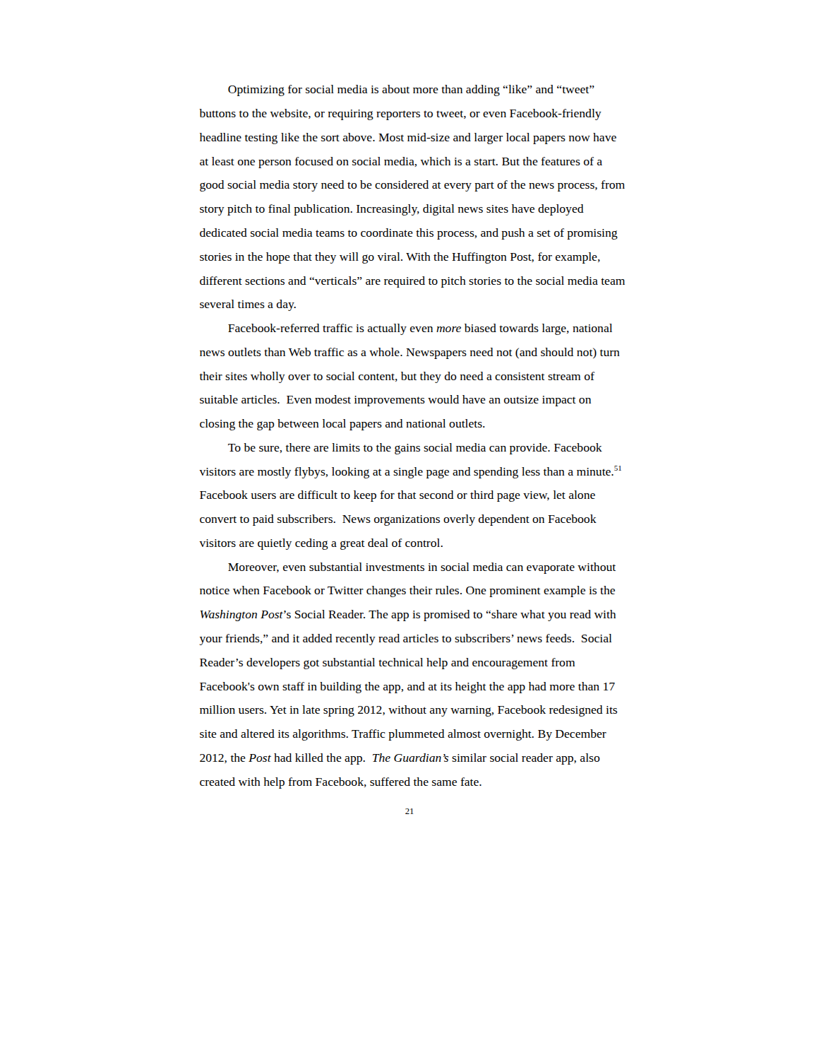Optimizing for social media is about more than adding “like” and “tweet” buttons to the website, or requiring reporters to tweet, or even Facebook-friendly headline testing like the sort above. Most mid-size and larger local papers now have at least one person focused on social media, which is a start. But the features of a good social media story need to be considered at every part of the news process, from story pitch to final publication. Increasingly, digital news sites have deployed dedicated social media teams to coordinate this process, and push a set of promising stories in the hope that they will go viral. With the Huffington Post, for example, different sections and “verticals” are required to pitch stories to the social media team several times a day.
Facebook-referred traffic is actually even more biased towards large, national news outlets than Web traffic as a whole. Newspapers need not (and should not) turn their sites wholly over to social content, but they do need a consistent stream of suitable articles. Even modest improvements would have an outsize impact on closing the gap between local papers and national outlets.
To be sure, there are limits to the gains social media can provide. Facebook visitors are mostly flybys, looking at a single page and spending less than a minute.51 Facebook users are difficult to keep for that second or third page view, let alone convert to paid subscribers. News organizations overly dependent on Facebook visitors are quietly ceding a great deal of control.
Moreover, even substantial investments in social media can evaporate without notice when Facebook or Twitter changes their rules. One prominent example is the Washington Post’s Social Reader. The app is promised to “share what you read with your friends,” and it added recently read articles to subscribers’ news feeds. Social Reader’s developers got substantial technical help and encouragement from Facebook's own staff in building the app, and at its height the app had more than 17 million users. Yet in late spring 2012, without any warning, Facebook redesigned its site and altered its algorithms. Traffic plummeted almost overnight. By December 2012, the Post had killed the app. The Guardian’s similar social reader app, also created with help from Facebook, suffered the same fate.
21